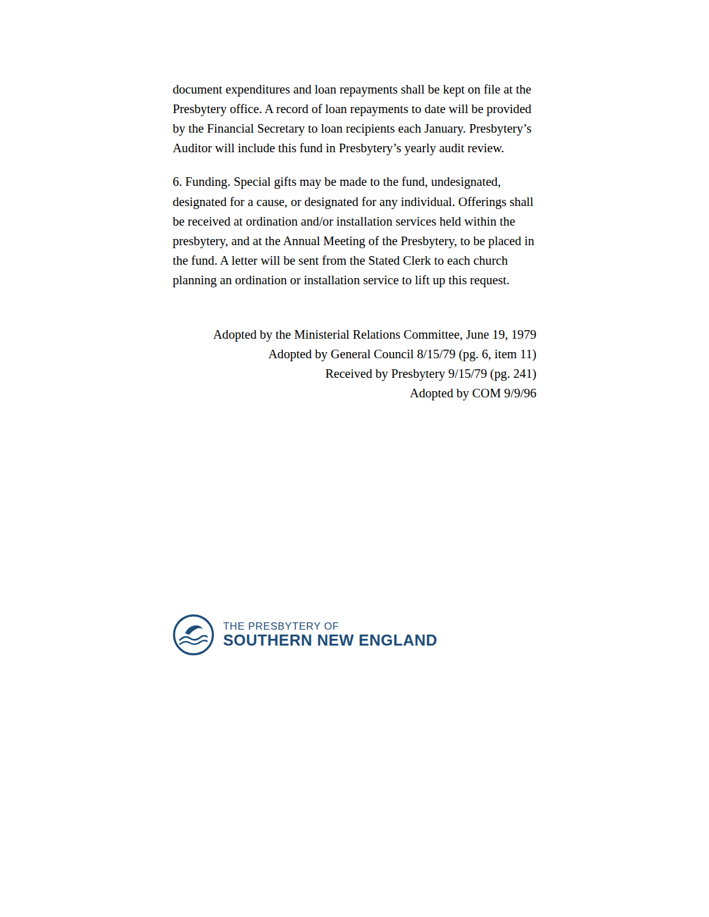document expenditures and loan repayments shall be kept on file at the Presbytery office. A record of loan repayments to date will be provided by the Financial Secretary to loan recipients each January. Presbytery’s Auditor will include this fund in Presbytery’s yearly audit review.
6. Funding. Special gifts may be made to the fund, undesignated, designated for a cause, or designated for any individual. Offerings shall be received at ordination and/or installation services held within the presbytery, and at the Annual Meeting of the Presbytery, to be placed in the fund. A letter will be sent from the Stated Clerk to each church planning an ordination or installation service to lift up this request.
Adopted by the Ministerial Relations Committee, June 19, 1979
Adopted by General Council 8/15/79 (pg. 6, item 11)
Received by Presbytery 9/15/79 (pg. 241)
Adopted by COM 9/9/96
The Presbytery of Southern New England